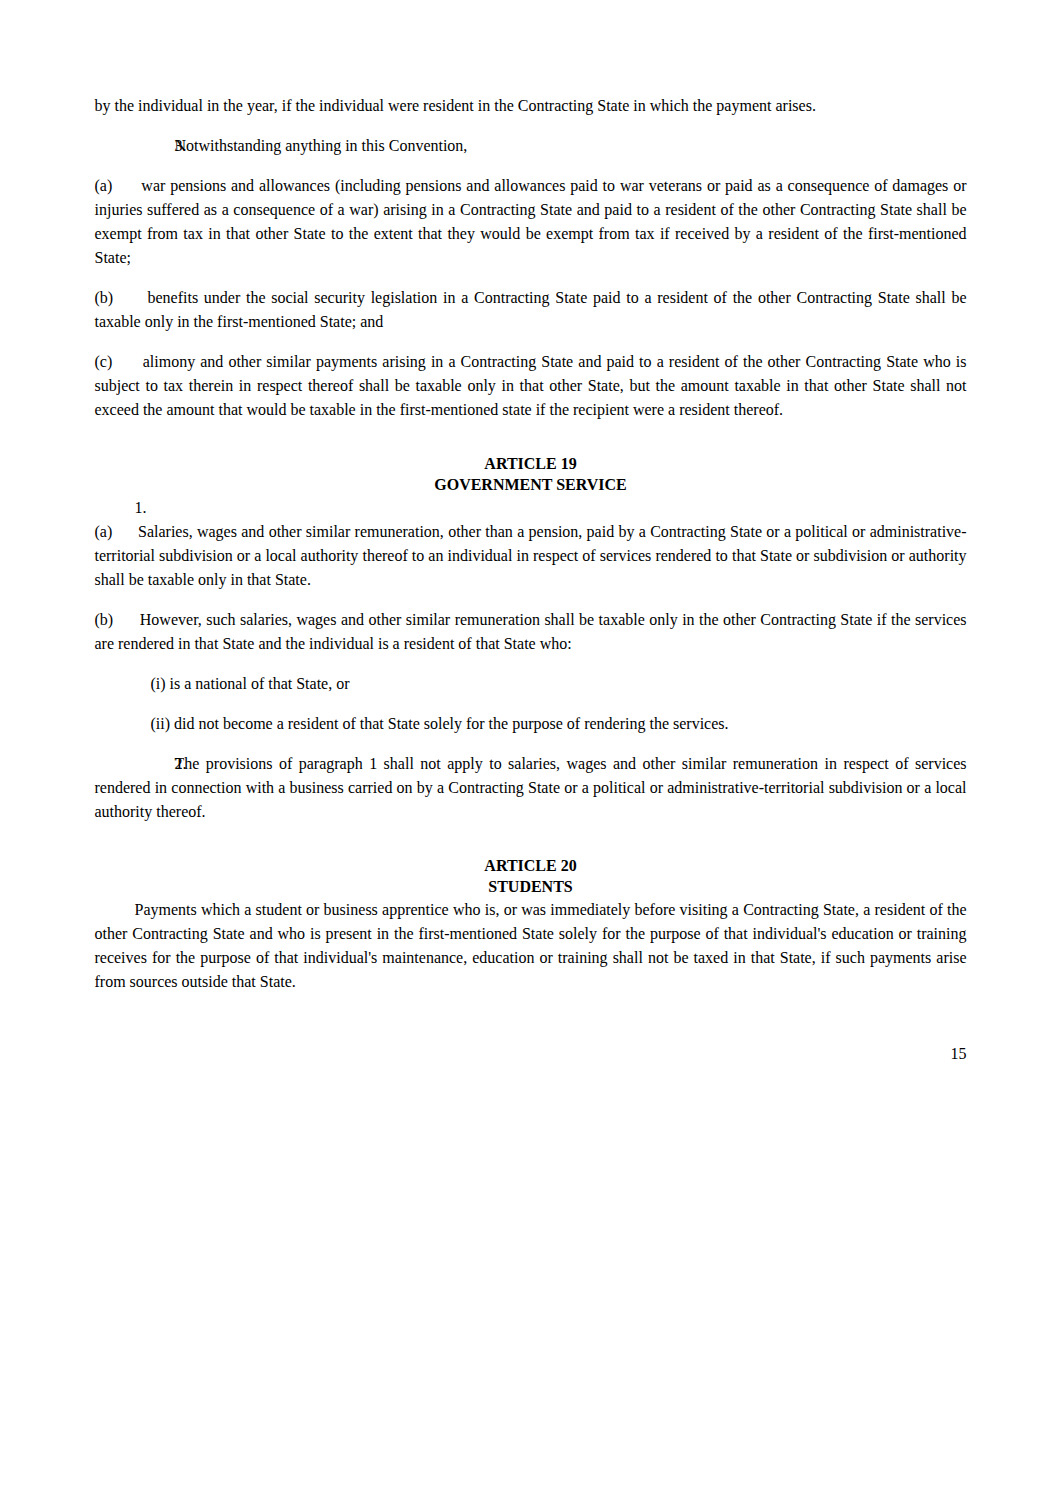by the individual in the year, if the individual were resident in the Contracting State in which the payment arises.
3. Notwithstanding anything in this Convention,
(a) war pensions and allowances (including pensions and allowances paid to war veterans or paid as a consequence of damages or injuries suffered as a consequence of a war) arising in a Contracting State and paid to a resident of the other Contracting State shall be exempt from tax in that other State to the extent that they would be exempt from tax if received by a resident of the first-mentioned State;
(b) benefits under the social security legislation in a Contracting State paid to a resident of the other Contracting State shall be taxable only in the first-mentioned State; and
(c) alimony and other similar payments arising in a Contracting State and paid to a resident of the other Contracting State who is subject to tax therein in respect thereof shall be taxable only in that other State, but the amount taxable in that other State shall not exceed the amount that would be taxable in the first-mentioned state if the recipient were a resident thereof.
ARTICLE 19GOVERNMENT SERVICE
1.
(a) Salaries, wages and other similar remuneration, other than a pension, paid by a Contracting State or a political or administrative-territorial subdivision or a local authority thereof to an individual in respect of services rendered to that State or subdivision or authority shall be taxable only in that State.
(b) However, such salaries, wages and other similar remuneration shall be taxable only in the other Contracting State if the services are rendered in that State and the individual is a resident of that State who:
(i) is a national of that State, or
(ii) did not become a resident of that State solely for the purpose of rendering the services.
2. The provisions of paragraph 1 shall not apply to salaries, wages and other similar remuneration in respect of services rendered in connection with a business carried on by a Contracting State or a political or administrative-territorial subdivision or a local authority thereof.
ARTICLE 20STUDENTS
Payments which a student or business apprentice who is, or was immediately before visiting a Contracting State, a resident of the other Contracting State and who is present in the first-mentioned State solely for the purpose of that individual's education or training receives for the purpose of that individual's maintenance, education or training shall not be taxed in that State, if such payments arise from sources outside that State.
15